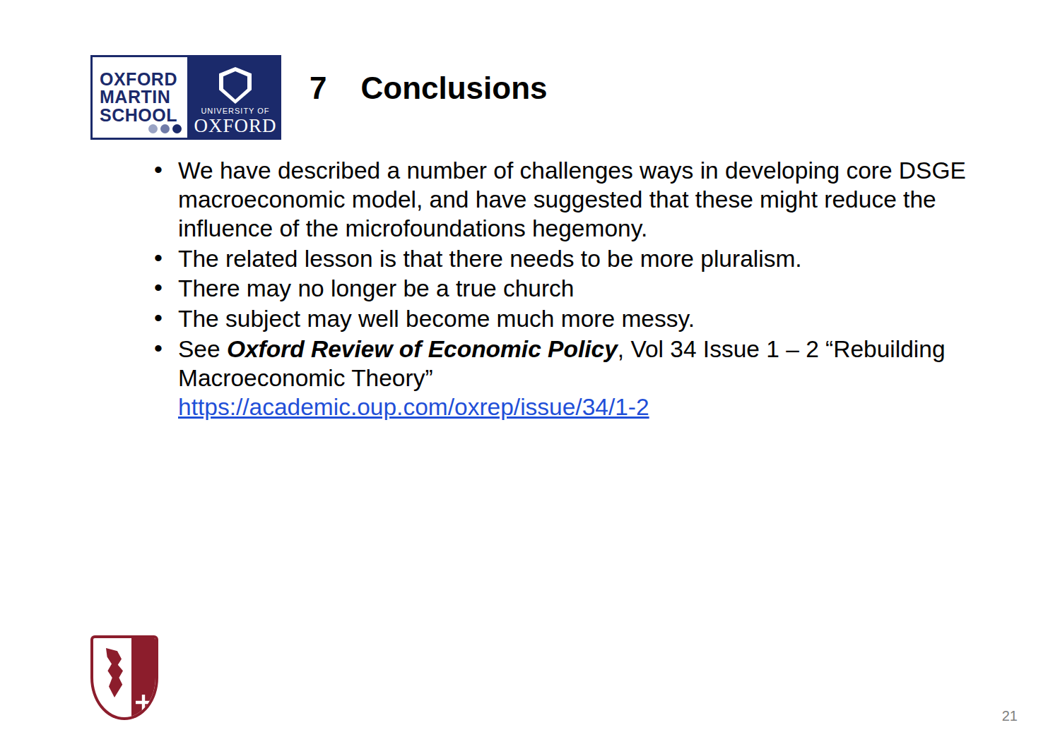OXFORD MARTIN SCHOOL
UNIVERSITY OF
OXFORD
7 Conclusions
We have described a number of challenges ways in developing core DSGE macroeconomic model, and have suggested that these might reduce the influence of the microfoundations hegemony.
The related lesson is that there needs to be more pluralism.
There may no longer be a true church
The subject may well become much more messy.
See Oxford Review of Economic Policy, Vol 34 Issue 1 – 2 “Rebuilding Macroeconomic Theory”
https://academic.oup.com/oxrep/issue/34/1-2
21